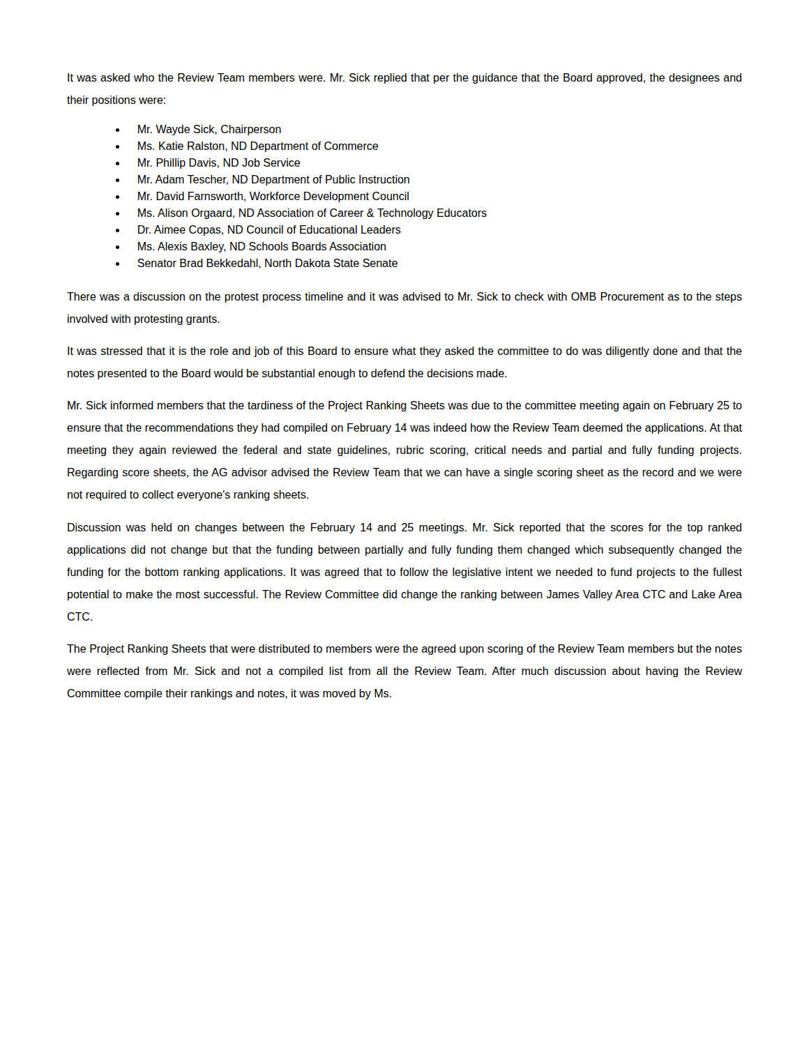It was asked who the Review Team members were. Mr. Sick replied that per the guidance that the Board approved, the designees and their positions were:
Mr. Wayde Sick, Chairperson
Ms. Katie Ralston, ND Department of Commerce
Mr. Phillip Davis, ND Job Service
Mr. Adam Tescher, ND Department of Public Instruction
Mr. David Farnsworth, Workforce Development Council
Ms. Alison Orgaard, ND Association of Career & Technology Educators
Dr. Aimee Copas, ND Council of Educational Leaders
Ms. Alexis Baxley, ND Schools Boards Association
Senator Brad Bekkedahl, North Dakota State Senate
There was a discussion on the protest process timeline and it was advised to Mr. Sick to check with OMB Procurement as to the steps involved with protesting grants.
It was stressed that it is the role and job of this Board to ensure what they asked the committee to do was diligently done and that the notes presented to the Board would be substantial enough to defend the decisions made.
Mr. Sick informed members that the tardiness of the Project Ranking Sheets was due to the committee meeting again on February 25 to ensure that the recommendations they had compiled on February 14 was indeed how the Review Team deemed the applications. At that meeting they again reviewed the federal and state guidelines, rubric scoring, critical needs and partial and fully funding projects. Regarding score sheets, the AG advisor advised the Review Team that we can have a single scoring sheet as the record and we were not required to collect everyone's ranking sheets.
Discussion was held on changes between the February 14 and 25 meetings. Mr. Sick reported that the scores for the top ranked applications did not change but that the funding between partially and fully funding them changed which subsequently changed the funding for the bottom ranking applications. It was agreed that to follow the legislative intent we needed to fund projects to the fullest potential to make the most successful. The Review Committee did change the ranking between James Valley Area CTC and Lake Area CTC.
The Project Ranking Sheets that were distributed to members were the agreed upon scoring of the Review Team members but the notes were reflected from Mr. Sick and not a compiled list from all the Review Team. After much discussion about having the Review Committee compile their rankings and notes, it was moved by Ms.